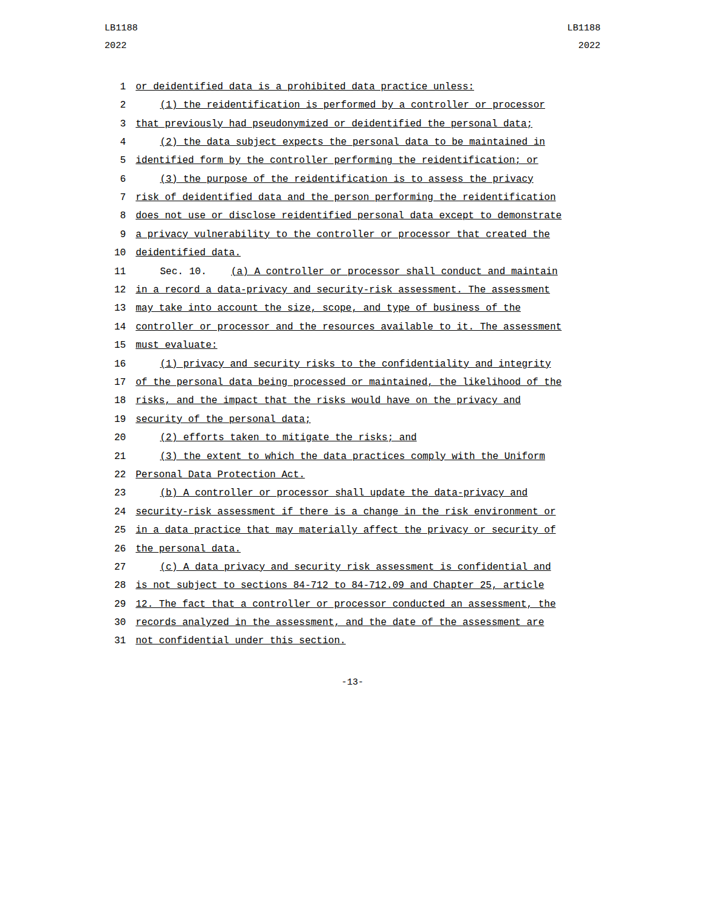LB1188
2022
LB1188
2022
or deidentified data is a prohibited data practice unless:
(1) the reidentification is performed by a controller or processor
that previously had pseudonymized or deidentified the personal data;
(2) the data subject expects the personal data to be maintained in
identified form by the controller performing the reidentification; or
(3) the purpose of the reidentification is to assess the privacy
risk of deidentified data and the person performing the reidentification
does not use or disclose reidentified personal data except to demonstrate
a privacy vulnerability to the controller or processor that created the
deidentified data.
Sec. 10. (a) A controller or processor shall conduct and maintain
in a record a data-privacy and security-risk assessment. The assessment
may take into account the size, scope, and type of business of the
controller or processor and the resources available to it. The assessment
must evaluate:
(1) privacy and security risks to the confidentiality and integrity
of the personal data being processed or maintained, the likelihood of the
risks, and the impact that the risks would have on the privacy and
security of the personal data;
(2) efforts taken to mitigate the risks; and
(3) the extent to which the data practices comply with the Uniform
Personal Data Protection Act.
(b) A controller or processor shall update the data-privacy and
security-risk assessment if there is a change in the risk environment or
in a data practice that may materially affect the privacy or security of
the personal data.
(c) A data privacy and security risk assessment is confidential and
is not subject to sections 84-712 to 84-712.09 and Chapter 25, article
12. The fact that a controller or processor conducted an assessment, the
records analyzed in the assessment, and the date of the assessment are
not confidential under this section.
-13-